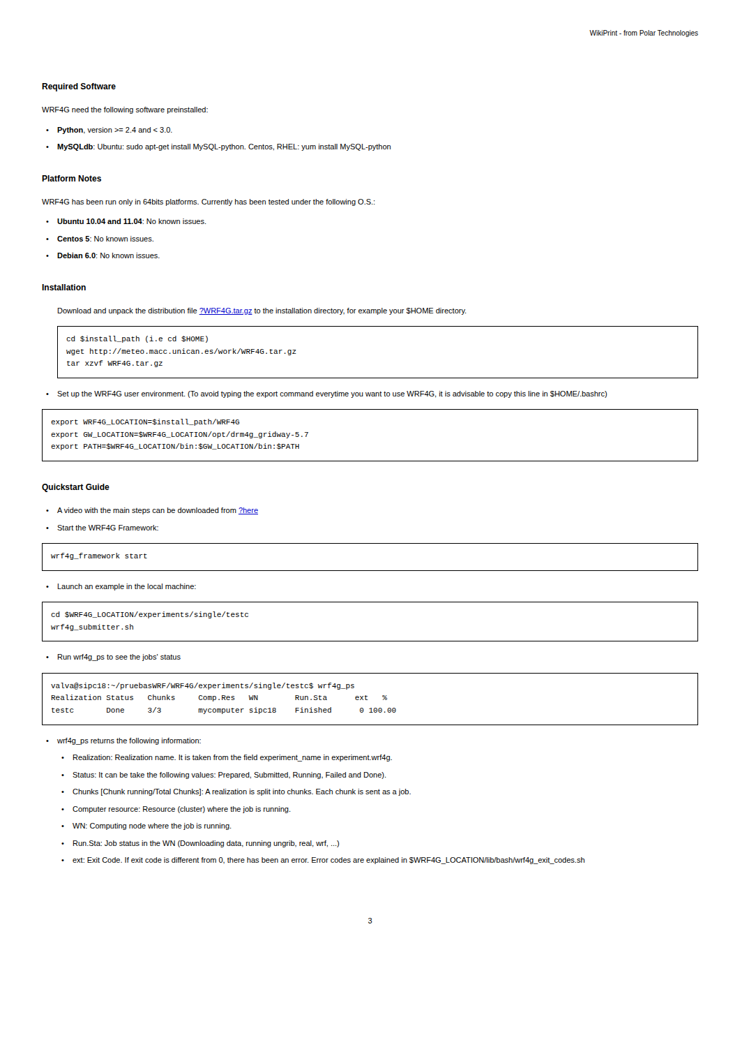WikiPrint - from Polar Technologies
Required Software
WRF4G need the following software preinstalled:
Python, version >= 2.4 and < 3.0.
MySQLdb: Ubuntu: sudo apt-get install MySQL-python. Centos, RHEL: yum install MySQL-python
Platform Notes
WRF4G has been run only in 64bits platforms. Currently has been tested under the following O.S.:
Ubuntu 10.04 and 11.04: No known issues.
Centos 5: No known issues.
Debian 6.0: No known issues.
Installation
Download and unpack the distribution file ?WRF4G.tar.gz to the installation directory, for example your $HOME directory.
cd $install_path (i.e cd $HOME)
wget http://meteo.macc.unican.es/work/WRF4G.tar.gz
tar xzvf WRF4G.tar.gz
Set up the WRF4G user environment. (To avoid typing the export command everytime you want to use WRF4G, it is advisable to copy this line in $HOME/.bashrc)
export WRF4G_LOCATION=$install_path/WRF4G
export GW_LOCATION=$WRF4G_LOCATION/opt/drm4g_gridway-5.7
export PATH=$WRF4G_LOCATION/bin:$GW_LOCATION/bin:$PATH
Quickstart Guide
A video with the main steps can be downloaded from ?here
Start the WRF4G Framework:
wrf4g_framework start
Launch an example in the local machine:
cd $WRF4G_LOCATION/experiments/single/testc
wrf4g_submitter.sh
Run wrf4g_ps to see the jobs' status
valva@sipc18:~/pruebasWRF/WRF4G/experiments/single/testc$ wrf4g_ps
Realization Status   Chunks     Comp.Res   WN        Run.Sta      ext   %
testc       Done     3/3        mycomputer sipc18    Finished      0 100.00
wrf4g_ps returns the following information:
Realization: Realization name. It is taken from the field experiment_name in experiment.wrf4g.
Status: It can be take the following values: Prepared, Submitted, Running, Failed and Done).
Chunks [Chunk running/Total Chunks]: A realization is split into chunks. Each chunk is sent as a job.
Computer resource: Resource (cluster) where the job is running.
WN: Computing node where the job is running.
Run.Sta: Job status in the WN (Downloading data, running ungrib, real, wrf, ...)
ext: Exit Code. If exit code is different from 0, there has been an error. Error codes are explained in $WRF4G_LOCATION/lib/bash/wrf4g_exit_codes.sh
3